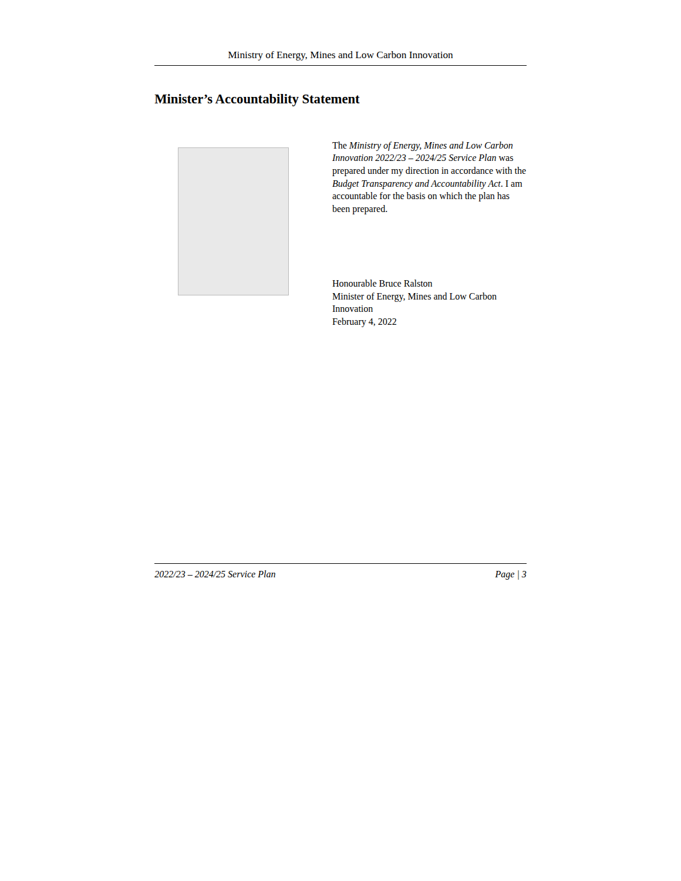Ministry of Energy, Mines and Low Carbon Innovation
Minister’s Accountability Statement
The Ministry of Energy, Mines and Low Carbon Innovation 2022/23 – 2024/25 Service Plan was prepared under my direction in accordance with the Budget Transparency and Accountability Act. I am accountable for the basis on which the plan has been prepared.
Honourable Bruce Ralston
Minister of Energy, Mines and Low Carbon Innovation
February 4, 2022
2022/23 – 2024/25 Service Plan Page | 3